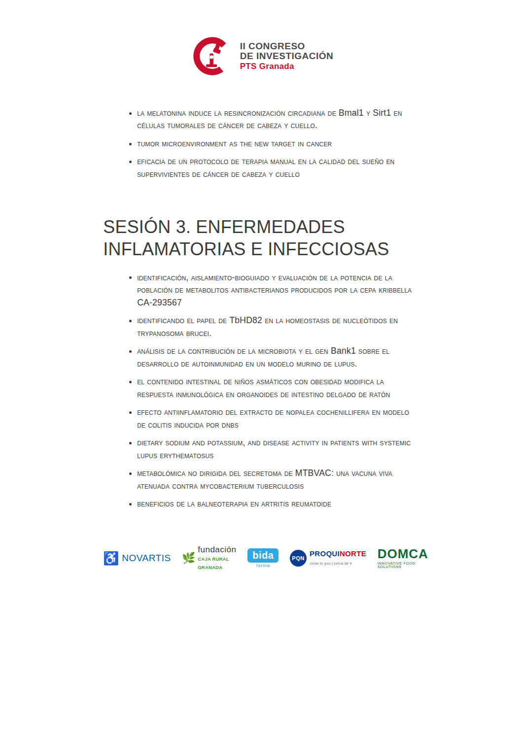II Congreso
de Investigación
PTS Granada
La melatonina induce la resincronización circadiana de Bmal1 y Sirt1 en células tumorales de cáncer de cabeza y cuello.
Tumor microenvironment as the new target in cancer
Eficacia de un protocolo de terapia manual en la calidad del sueño en supervivientes de cáncer de cabeza y cuello
SESIÓN 3. ENFERMEDADES INFLAMATORIAS E INFECCIOSAS
Identificación, Aislamiento-bioguiado y Evaluación de la Potencia de la población de Metabolitos Antibacterianos producidos por la cepa Kribbella CA-293567
Identificando el papel de TbHD82 en la homeostasis de nucleótidos en Trypanosoma brucei.
Análisis de la contribución de la microbiota y el gen Bank1 sobre el desarrollo de autoinmunidad en un modelo murino de lupus.
El contenido intestinal de niños asmáticos con obesidad modifica la respuesta inmunológica en organoides de intestino delgado de ratón
Efecto antiinflamatorio del extracto de nopalea cochenillifera en modelo de colitis inducida por dnbs
Dietary Sodium and Potassium, and Disease Activity in Patients with Systemic Lupus Erythematosus
Metabolómica no dirigida del secretoma de MTBVAC: una vacuna viva atenuada contra Mycobacterium tuberculosis
Beneficios de la balneoterapia en artritis reumatoide
♿ NOVARTIS
🌿 fundación
CAJA RURAL GRANADA
bida farma
PQN PROQUI NORTE
close to you | cerca de ti
DOMCA INNOVATIVE FOOD SOLUTIONS